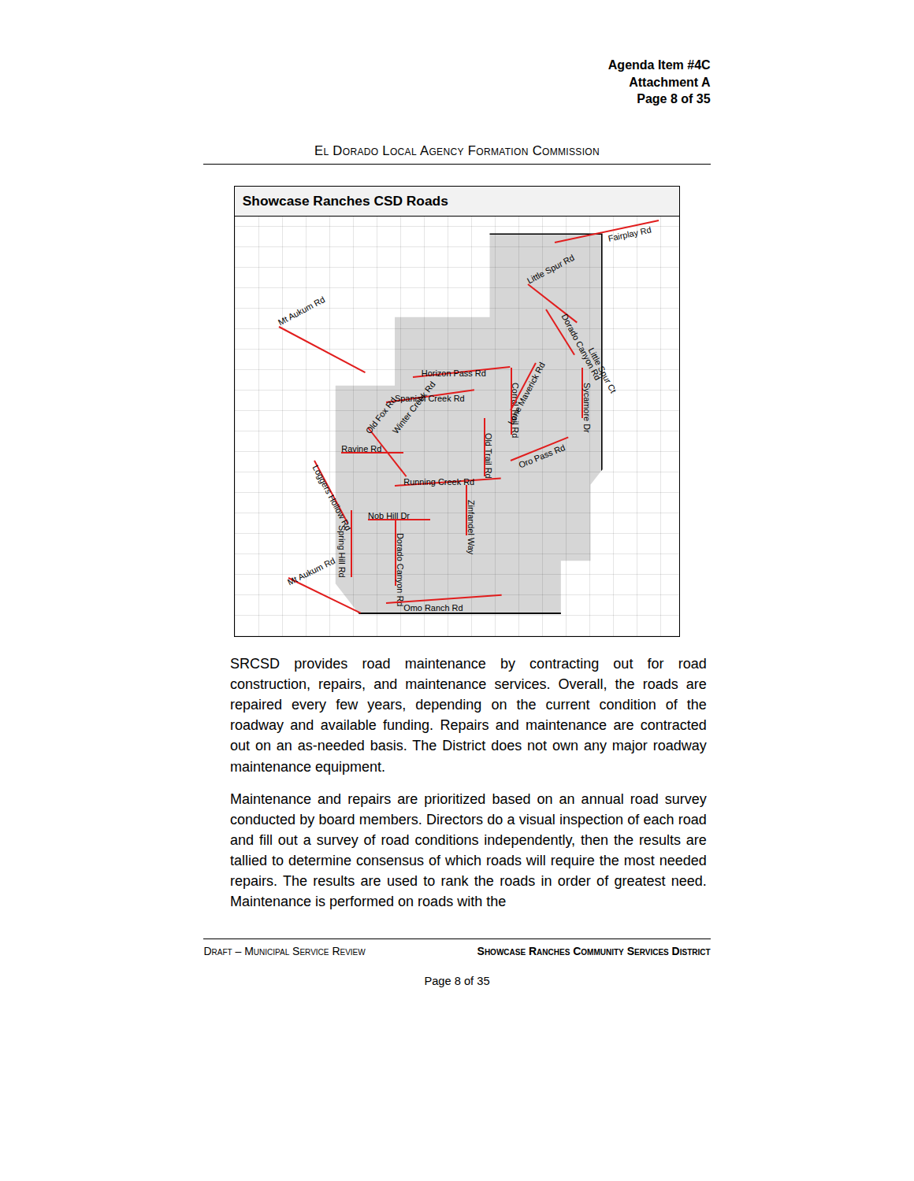Agenda Item #4C
Attachment A
Page 8 of 35
El Dorado Local Agency Formation Commission
Showcase Ranches CSD Roads
Fairplay Rd
Little Spur Rd
Dorado Canyon Rd
Little Spur Ct
Mt Aukum Rd
Horizon Pass Rd
Corral Trail Rd
Sycamore Dr
Spanish Creek Rd
Old Fox Rd
Winter Creek Rd
Old Trail Rd
Lone Maverick Rd
Ravine Rd
Loggers Hollow Rd
Oro Pass Rd
Running Creek Rd
Zinfandel Way
Nob Hill Dr
Spring Hill Rd
Dorado Canyon Rd
Mt Aukum Rd
Omo Ranch Rd
SRCSD provides road maintenance by contracting out for road construction, repairs, and maintenance services. Overall, the roads are repaired every few years, depending on the current condition of the roadway and available funding. Repairs and maintenance are contracted out on an as-needed basis. The District does not own any major roadway maintenance equipment.
Maintenance and repairs are prioritized based on an annual road survey conducted by board members. Directors do a visual inspection of each road and fill out a survey of road conditions independently, then the results are tallied to determine consensus of which roads will require the most needed repairs. The results are used to rank the roads in order of greatest need. Maintenance is performed on roads with the
Draft – Municipal Service Review
Showcase Ranches Community Services District
Page 8 of 35